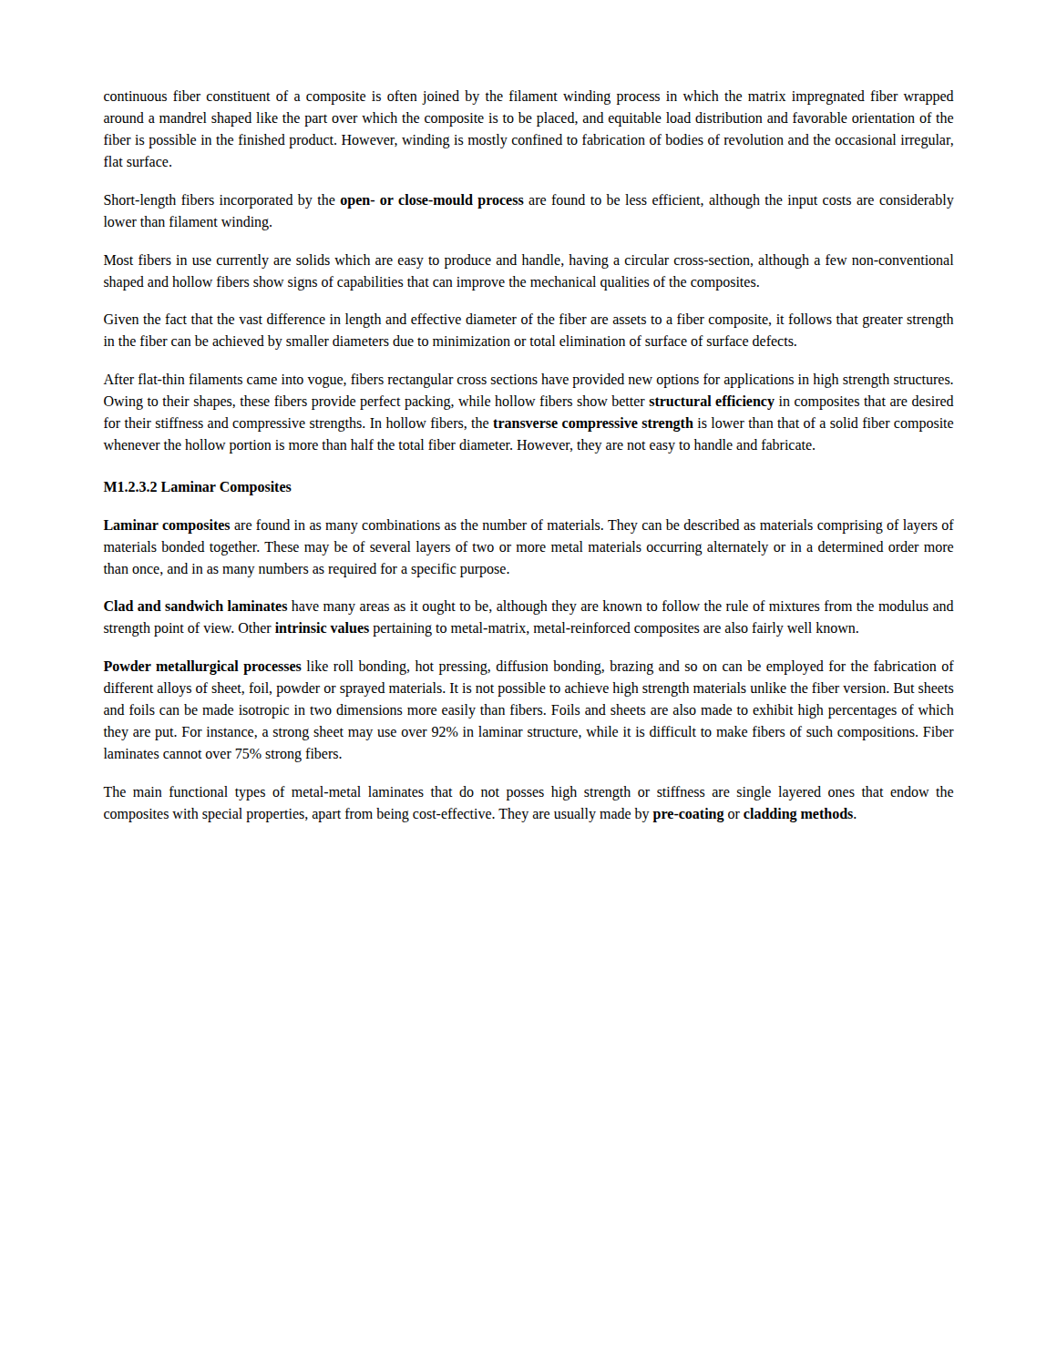continuous fiber constituent of a composite is often joined by the filament winding process in which the matrix impregnated fiber wrapped around a mandrel shaped like the part over which the composite is to be placed, and equitable load distribution and favorable orientation of the fiber is possible in the finished product. However, winding is mostly confined to fabrication of bodies of revolution and the occasional irregular, flat surface.
Short-length fibers incorporated by the open- or close-mould process are found to be less efficient, although the input costs are considerably lower than filament winding.
Most fibers in use currently are solids which are easy to produce and handle, having a circular cross-section, although a few non-conventional shaped and hollow fibers show signs of capabilities that can improve the mechanical qualities of the composites.
Given the fact that the vast difference in length and effective diameter of the fiber are assets to a fiber composite, it follows that greater strength in the fiber can be achieved by smaller diameters due to minimization or total elimination of surface of surface defects.
After flat-thin filaments came into vogue, fibers rectangular cross sections have provided new options for applications in high strength structures. Owing to their shapes, these fibers provide perfect packing, while hollow fibers show better structural efficiency in composites that are desired for their stiffness and compressive strengths. In hollow fibers, the transverse compressive strength is lower than that of a solid fiber composite whenever the hollow portion is more than half the total fiber diameter. However, they are not easy to handle and fabricate.
M1.2.3.2 Laminar Composites
Laminar composites are found in as many combinations as the number of materials. They can be described as materials comprising of layers of materials bonded together. These may be of several layers of two or more metal materials occurring alternately or in a determined order more than once, and in as many numbers as required for a specific purpose.
Clad and sandwich laminates have many areas as it ought to be, although they are known to follow the rule of mixtures from the modulus and strength point of view. Other intrinsic values pertaining to metal-matrix, metal-reinforced composites are also fairly well known.
Powder metallurgical processes like roll bonding, hot pressing, diffusion bonding, brazing and so on can be employed for the fabrication of different alloys of sheet, foil, powder or sprayed materials. It is not possible to achieve high strength materials unlike the fiber version. But sheets and foils can be made isotropic in two dimensions more easily than fibers. Foils and sheets are also made to exhibit high percentages of which they are put. For instance, a strong sheet may use over 92% in laminar structure, while it is difficult to make fibers of such compositions. Fiber laminates cannot over 75% strong fibers.
The main functional types of metal-metal laminates that do not posses high strength or stiffness are single layered ones that endow the composites with special properties, apart from being cost-effective. They are usually made by pre-coating or cladding methods.